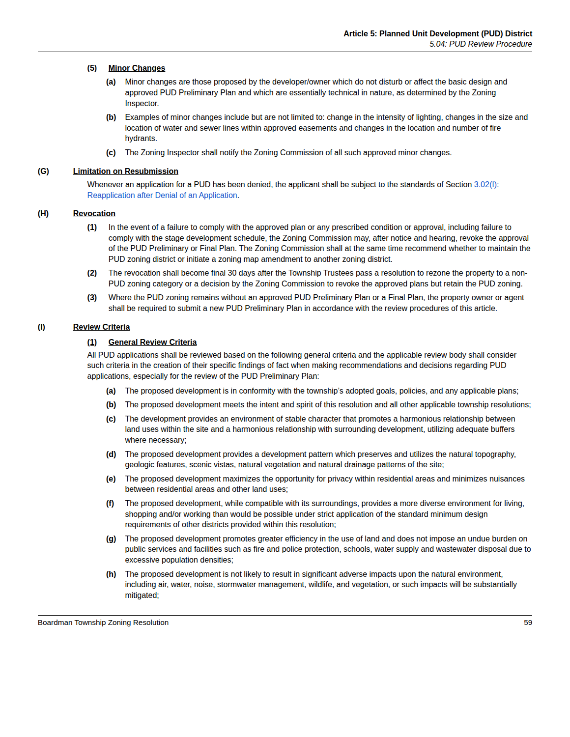Article 5: Planned Unit Development (PUD) District
5.04: PUD Review Procedure
(5)
Minor Changes
(a)
Minor changes are those proposed by the developer/owner which do not disturb or affect the basic design and approved PUD Preliminary Plan and which are essentially technical in nature, as determined by the Zoning Inspector.
(b)
Examples of minor changes include but are not limited to: change in the intensity of lighting, changes in the size and location of water and sewer lines within approved easements and changes in the location and number of fire hydrants.
(c)
The Zoning Inspector shall notify the Zoning Commission of all such approved minor changes.
(G)
Limitation on Resubmission
Whenever an application for a PUD has been denied, the applicant shall be subject to the standards of Section 3.02(I): Reapplication after Denial of an Application.
(H)
Revocation
(1)
In the event of a failure to comply with the approved plan or any prescribed condition or approval, including failure to comply with the stage development schedule, the Zoning Commission may, after notice and hearing, revoke the approval of the PUD Preliminary or Final Plan. The Zoning Commission shall at the same time recommend whether to maintain the PUD zoning district or initiate a zoning map amendment to another zoning district.
(2)
The revocation shall become final 30 days after the Township Trustees pass a resolution to rezone the property to a non-PUD zoning category or a decision by the Zoning Commission to revoke the approved plans but retain the PUD zoning.
(3)
Where the PUD zoning remains without an approved PUD Preliminary Plan or a Final Plan, the property owner or agent shall be required to submit a new PUD Preliminary Plan in accordance with the review procedures of this article.
(I)
Review Criteria
(1)
General Review Criteria
All PUD applications shall be reviewed based on the following general criteria and the applicable review body shall consider such criteria in the creation of their specific findings of fact when making recommendations and decisions regarding PUD applications, especially for the review of the PUD Preliminary Plan:
(a)
The proposed development is in conformity with the township’s adopted goals, policies, and any applicable plans;
(b)
The proposed development meets the intent and spirit of this resolution and all other applicable township resolutions;
(c)
The development provides an environment of stable character that promotes a harmonious relationship between land uses within the site and a harmonious relationship with surrounding development, utilizing adequate buffers where necessary;
(d)
The proposed development provides a development pattern which preserves and utilizes the natural topography, geologic features, scenic vistas, natural vegetation and natural drainage patterns of the site;
(e)
The proposed development maximizes the opportunity for privacy within residential areas and minimizes nuisances between residential areas and other land uses;
(f)
The proposed development, while compatible with its surroundings, provides a more diverse environment for living, shopping and/or working than would be possible under strict application of the standard minimum design requirements of other districts provided within this resolution;
(g)
The proposed development promotes greater efficiency in the use of land and does not impose an undue burden on public services and facilities such as fire and police protection, schools, water supply and wastewater disposal due to excessive population densities;
(h)
The proposed development is not likely to result in significant adverse impacts upon the natural environment, including air, water, noise, stormwater management, wildlife, and vegetation, or such impacts will be substantially mitigated;
Boardman Township Zoning Resolution
59